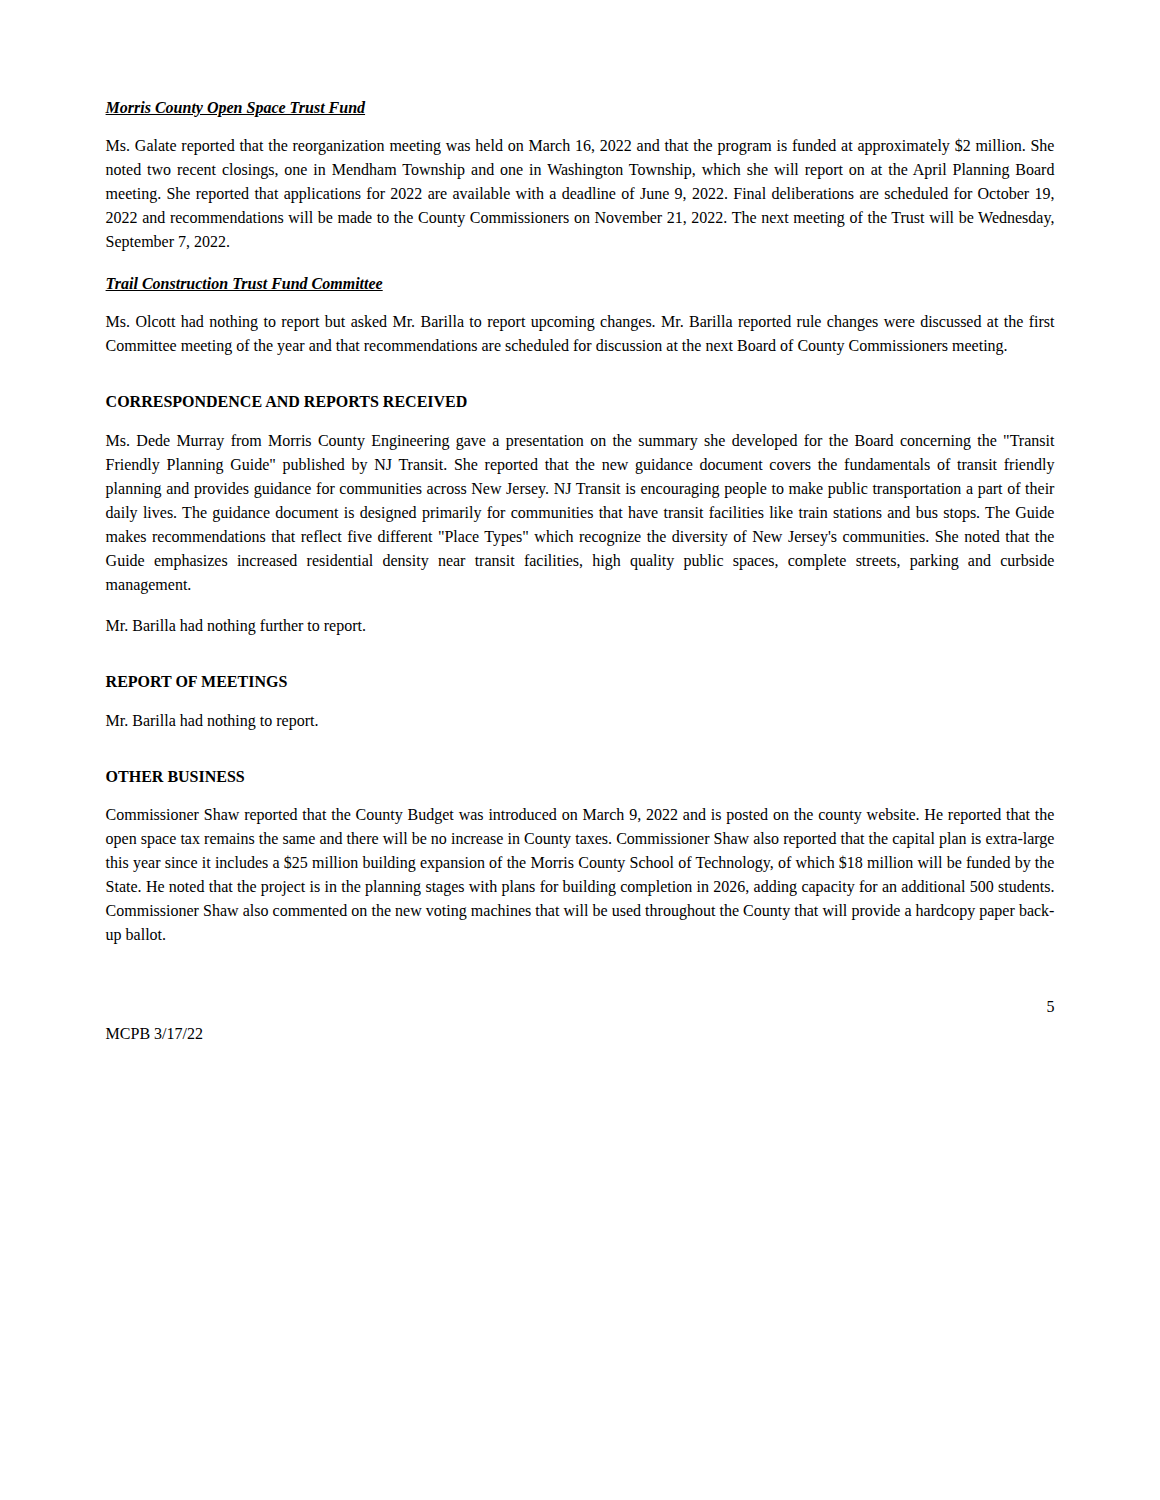Morris County Open Space Trust Fund
Ms. Galate reported that the reorganization meeting was held on March 16, 2022 and that the program is funded at approximately $2 million. She noted two recent closings, one in Mendham Township and one in Washington Township, which she will report on at the April Planning Board meeting. She reported that applications for 2022 are available with a deadline of June 9, 2022. Final deliberations are scheduled for October 19, 2022 and recommendations will be made to the County Commissioners on November 21, 2022. The next meeting of the Trust will be Wednesday, September 7, 2022.
Trail Construction Trust Fund Committee
Ms. Olcott had nothing to report but asked Mr. Barilla to report upcoming changes. Mr. Barilla reported rule changes were discussed at the first Committee meeting of the year and that recommendations are scheduled for discussion at the next Board of County Commissioners meeting.
Correspondence and Reports Received
Ms. Dede Murray from Morris County Engineering gave a presentation on the summary she developed for the Board concerning the "Transit Friendly Planning Guide" published by NJ Transit. She reported that the new guidance document covers the fundamentals of transit friendly planning and provides guidance for communities across New Jersey. NJ Transit is encouraging people to make public transportation a part of their daily lives. The guidance document is designed primarily for communities that have transit facilities like train stations and bus stops. The Guide makes recommendations that reflect five different "Place Types" which recognize the diversity of New Jersey's communities. She noted that the Guide emphasizes increased residential density near transit facilities, high quality public spaces, complete streets, parking and curbside management.
Mr. Barilla had nothing further to report.
Report of Meetings
Mr. Barilla had nothing to report.
Other Business
Commissioner Shaw reported that the County Budget was introduced on March 9, 2022 and is posted on the county website. He reported that the open space tax remains the same and there will be no increase in County taxes. Commissioner Shaw also reported that the capital plan is extra-large this year since it includes a $25 million building expansion of the Morris County School of Technology, of which $18 million will be funded by the State. He noted that the project is in the planning stages with plans for building completion in 2026, adding capacity for an additional 500 students. Commissioner Shaw also commented on the new voting machines that will be used throughout the County that will provide a hardcopy paper back-up ballot.
5
MCPB 3/17/22